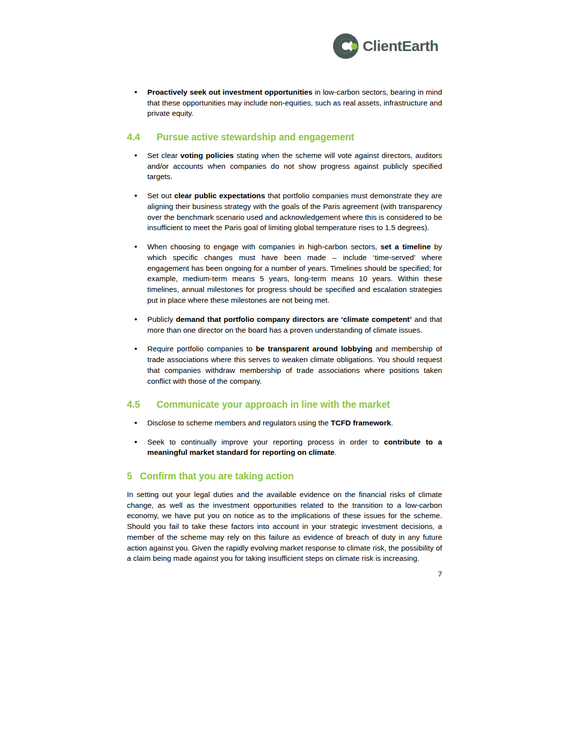ClientEarth
Proactively seek out investment opportunities in low-carbon sectors, bearing in mind that these opportunities may include non-equities, such as real assets, infrastructure and private equity.
4.4 Pursue active stewardship and engagement
Set clear voting policies stating when the scheme will vote against directors, auditors and/or accounts when companies do not show progress against publicly specified targets.
Set out clear public expectations that portfolio companies must demonstrate they are aligning their business strategy with the goals of the Paris agreement (with transparency over the benchmark scenario used and acknowledgement where this is considered to be insufficient to meet the Paris goal of limiting global temperature rises to 1.5 degrees).
When choosing to engage with companies in high-carbon sectors, set a timeline by which specific changes must have been made – include ‘time-served’ where engagement has been ongoing for a number of years. Timelines should be specified; for example, medium-term means 5 years, long-term means 10 years. Within these timelines, annual milestones for progress should be specified and escalation strategies put in place where these milestones are not being met.
Publicly demand that portfolio company directors are ‘climate competent’ and that more than one director on the board has a proven understanding of climate issues.
Require portfolio companies to be transparent around lobbying and membership of trade associations where this serves to weaken climate obligations. You should request that companies withdraw membership of trade associations where positions taken conflict with those of the company.
4.5 Communicate your approach in line with the market
Disclose to scheme members and regulators using the TCFD framework.
Seek to continually improve your reporting process in order to contribute to a meaningful market standard for reporting on climate.
5 Confirm that you are taking action
In setting out your legal duties and the available evidence on the financial risks of climate change, as well as the investment opportunities related to the transition to a low-carbon economy, we have put you on notice as to the implications of these issues for the scheme. Should you fail to take these factors into account in your strategic investment decisions, a member of the scheme may rely on this failure as evidence of breach of duty in any future action against you. Given the rapidly evolving market response to climate risk, the possibility of a claim being made against you for taking insufficient steps on climate risk is increasing.
7